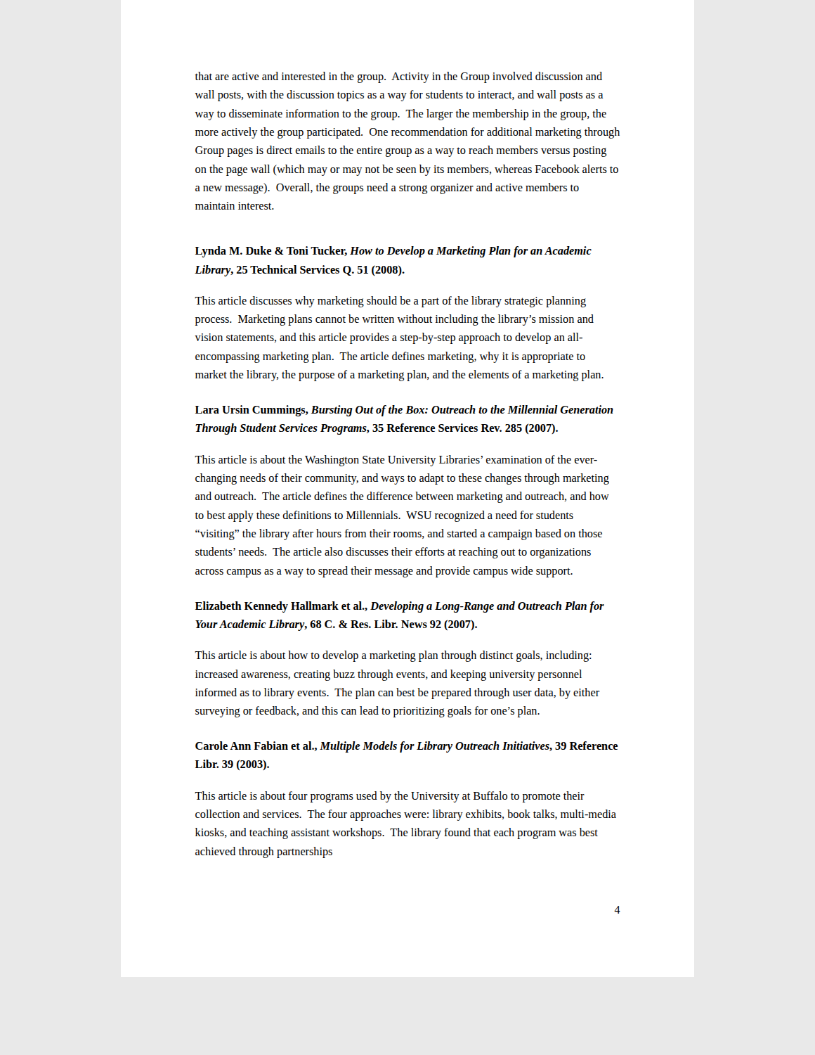that are active and interested in the group. Activity in the Group involved discussion and wall posts, with the discussion topics as a way for students to interact, and wall posts as a way to disseminate information to the group. The larger the membership in the group, the more actively the group participated. One recommendation for additional marketing through Group pages is direct emails to the entire group as a way to reach members versus posting on the page wall (which may or may not be seen by its members, whereas Facebook alerts to a new message). Overall, the groups need a strong organizer and active members to maintain interest.
Lynda M. Duke & Toni Tucker, How to Develop a Marketing Plan for an Academic Library, 25 Technical Services Q. 51 (2008).
This article discusses why marketing should be a part of the library strategic planning process. Marketing plans cannot be written without including the library’s mission and vision statements, and this article provides a step-by-step approach to develop an all-encompassing marketing plan. The article defines marketing, why it is appropriate to market the library, the purpose of a marketing plan, and the elements of a marketing plan.
Lara Ursin Cummings, Bursting Out of the Box: Outreach to the Millennial Generation Through Student Services Programs, 35 Reference Services Rev. 285 (2007).
This article is about the Washington State University Libraries’ examination of the ever-changing needs of their community, and ways to adapt to these changes through marketing and outreach. The article defines the difference between marketing and outreach, and how to best apply these definitions to Millennials. WSU recognized a need for students “visiting” the library after hours from their rooms, and started a campaign based on those students’ needs. The article also discusses their efforts at reaching out to organizations across campus as a way to spread their message and provide campus wide support.
Elizabeth Kennedy Hallmark et al., Developing a Long-Range and Outreach Plan for Your Academic Library, 68 C. & Res. Libr. News 92 (2007).
This article is about how to develop a marketing plan through distinct goals, including: increased awareness, creating buzz through events, and keeping university personnel informed as to library events. The plan can best be prepared through user data, by either surveying or feedback, and this can lead to prioritizing goals for one’s plan.
Carole Ann Fabian et al., Multiple Models for Library Outreach Initiatives, 39 Reference Libr. 39 (2003).
This article is about four programs used by the University at Buffalo to promote their collection and services. The four approaches were: library exhibits, book talks, multi-media kiosks, and teaching assistant workshops. The library found that each program was best achieved through partnerships
4